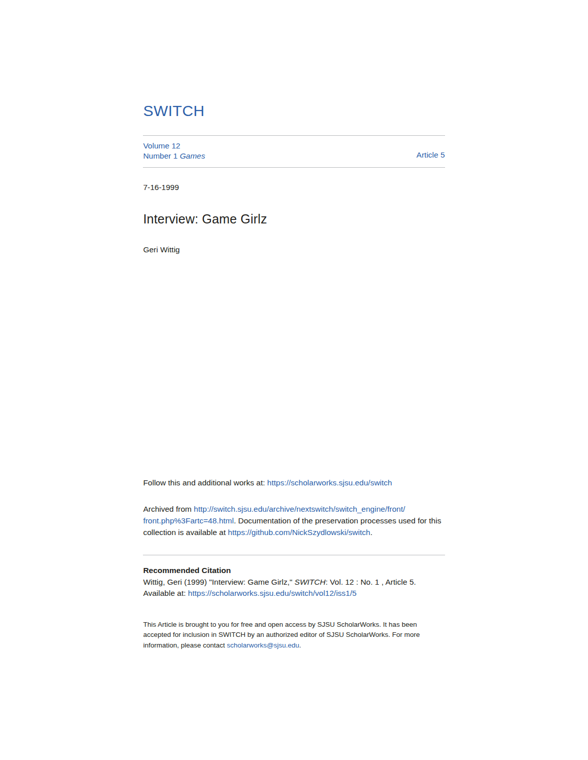SWITCH
Volume 12
Number 1 Games
Article 5
7-16-1999
Interview: Game Girlz
Geri Wittig
Follow this and additional works at: https://scholarworks.sjsu.edu/switch
Archived from http://switch.sjsu.edu/archive/nextswitch/switch_engine/front/
front.php%3Fartc=48.html. Documentation of the preservation processes used for this collection is available at https://github.com/NickSzydlowski/switch.
Recommended Citation
Wittig, Geri (1999) "Interview: Game Girlz," SWITCH: Vol. 12 : No. 1 , Article 5.
Available at: https://scholarworks.sjsu.edu/switch/vol12/iss1/5
This Article is brought to you for free and open access by SJSU ScholarWorks. It has been accepted for inclusion in SWITCH by an authorized editor of SJSU ScholarWorks. For more information, please contact scholarworks@sjsu.edu.